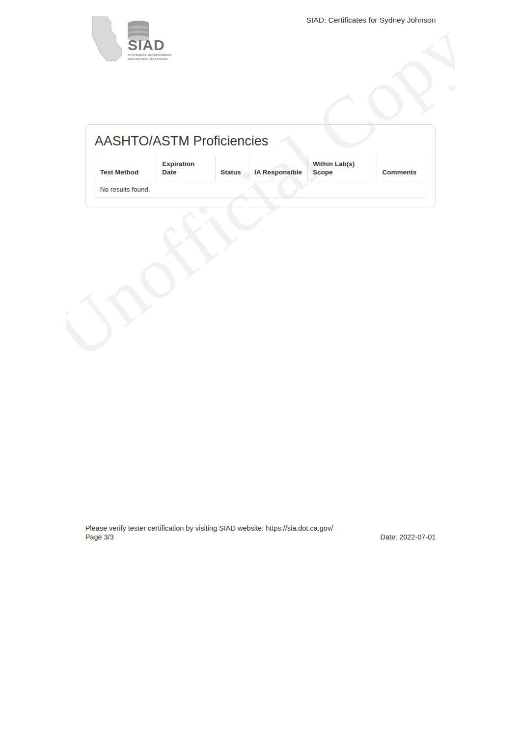SIAD STATEWIDE INDEPENDENT ASSURANCE DATABASE
SIAD: Certificates for Sydney Johnson
Unofficial Copy
AASHTO/ASTM Proficiencies
| Test Method | Expiration Date | Status | IA Responsible | Within Lab(s) Scope | Comments |
| --- | --- | --- | --- | --- | --- |
| No results found. |
Please verify tester certification by visiting SIAD website: https://sia.dot.ca.gov/
Page 3/3
Date: 2022-07-01